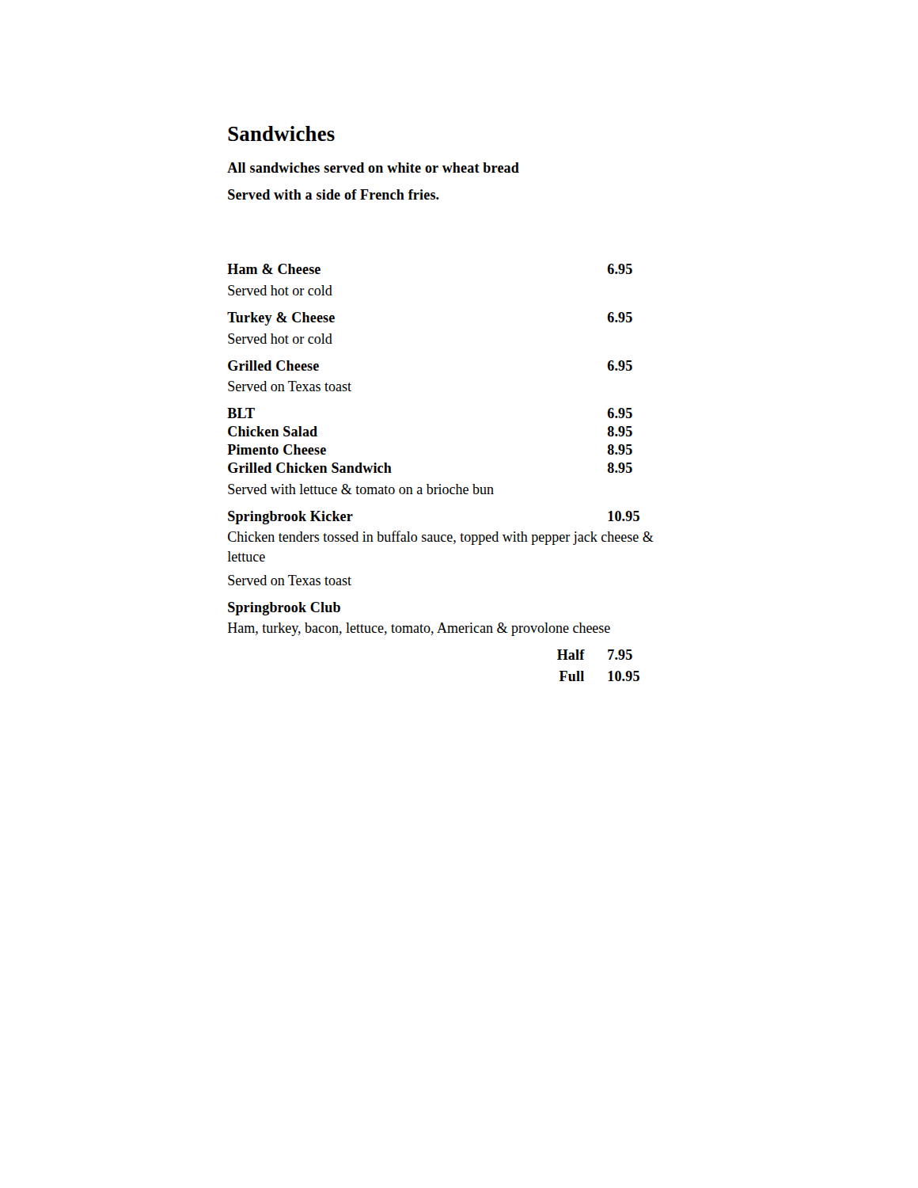Sandwiches
All sandwiches served on white or wheat bread
Served with a side of French fries.
Ham & Cheese 6.95
Served hot or cold
Turkey & Cheese 6.95
Served hot or cold
Grilled Cheese 6.95
Served on Texas toast
BLT 6.95
Chicken Salad 8.95
Pimento Cheese 8.95
Grilled Chicken Sandwich 8.95
Served with lettuce & tomato on a brioche bun
Springbrook Kicker 10.95
Chicken tenders tossed in buffalo sauce, topped with pepper jack cheese & lettuce
Served on Texas toast
Springbrook Club
Ham, turkey, bacon, lettuce, tomato, American & provolone cheese
Half 7.95
Full 10.95